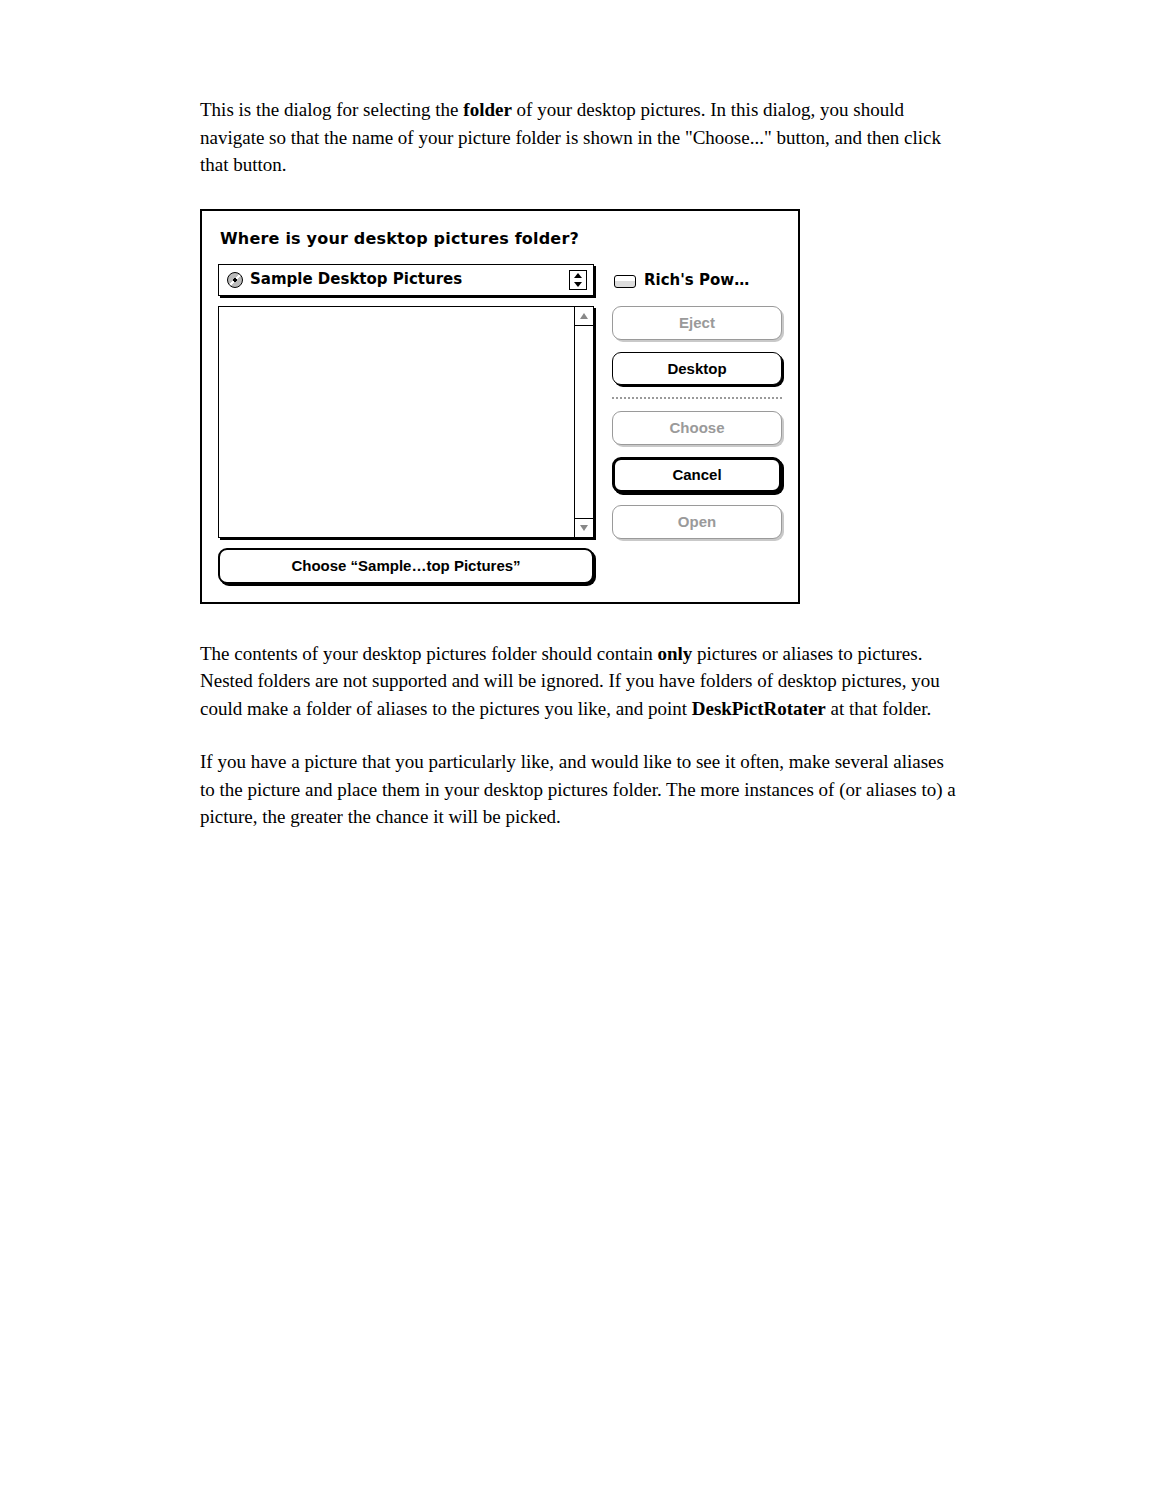This is the dialog for selecting the folder of your desktop pictures. In this dialog, you should navigate so that the name of your picture folder is shown in the "Choose..." button, and then click that button.
Where is your desktop pictures folder?
Sample Desktop Pictures
Choose “Sample…top Pictures”
Rich's Pow…
Eject
Desktop
Choose
Cancel
Open
The contents of your desktop pictures folder should contain only pictures or aliases to pictures. Nested folders are not supported and will be ignored. If you have folders of desktop pictures, you could make a folder of aliases to the pictures you like, and point DeskPictRotater at that folder.
If you have a picture that you particularly like, and would like to see it often, make several aliases to the picture and place them in your desktop pictures folder. The more instances of (or aliases to) a picture, the greater the chance it will be picked.